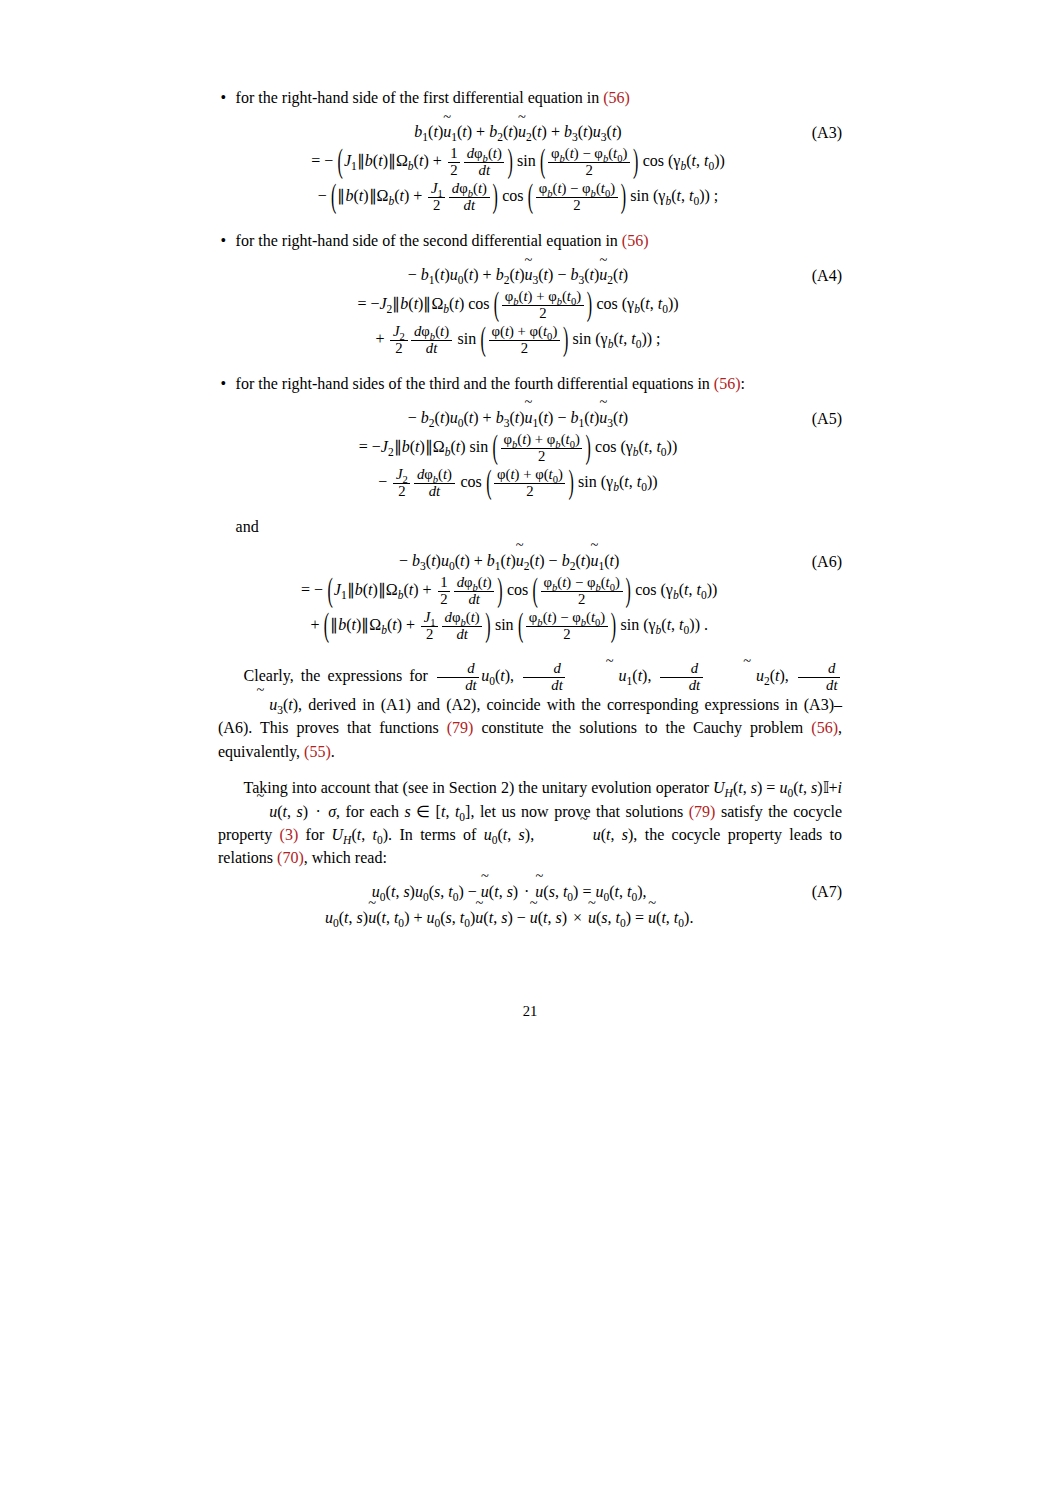for the right-hand side of the first differential equation in (56)
(A3)
b1(t)~u1(t) + b2(t)~u2(t) + b3(t)u3(t) = − J1∥b(t)∥Ωb(t) + 12 dφb(t) dt sin φb(t) − φb(t0) 2 cos (γb(t, t0)) − ∥b(t)∥Ωb(t) + J12 dφb(t) dt cos φb(t) − φb(t0) 2 sin (γb(t, t0)) ;
for the right-hand side of the second differential equation in (56)
(A4)
− b1(t)u0(t) + b2(t)~u3(t) − b3(t)~u2(t) = −J2∥b(t)∥Ωb(t) cos φb(t) + φb(t0) 2 cos (γb(t, t0)) + J22 dφb(t) dt sin φ(t) + φ(t0) 2 sin (γb(t, t0)) ;
for the right-hand sides of the third and the fourth differential equations in (56):
(A5)
− b2(t)u0(t) + b3(t)~u1(t) − b1(t)~u3(t) = −J2∥b(t)∥Ωb(t) sin φb(t) + φb(t0) 2 cos (γb(t, t0)) − J22 dφb(t) dt cos φ(t) + φ(t0) 2 sin (γb(t, t0))
and
(A6)
− b3(t)u0(t) + b1(t)~u2(t) − b2(t)~u1(t) = − J1∥b(t)∥Ωb(t) + 12 dφb(t) dt cos φb(t) − φb(t0) 2 cos (γb(t, t0)) + ∥b(t)∥Ωb(t) + J12 dφb(t) dt sin φb(t) − φb(t0) 2 sin (γb(t, t0)) .
Clearly, the expressions for ddt u0(t), ddt~u1(t), ddt~u2(t), ddt~u3(t), derived in (A1) and (A2), coincide with the corresponding expressions in (A3)–(A6). This proves that functions (79) constitute the solutions to the Cauchy problem (56), equivalently, (55).
Taking into account that (see in Section 2) the unitary evolution operator UH(t, s) = u0(t, s)𝕀+i~u(t, s) · σ, for each s ∈ [t, t0], let us now prove that solutions (79) satisfy the cocycle property (3) for UH(t, t0). In terms of u0(t, s), ~u(t, s), the cocycle property leads to relations (70), which read:
(A7)
u0(t, s)u0(s, t0) − ~u(t, s) · ~u(s, t0) = u0(t, t0), u0(t, s)~u(t, t0) + u0(s, t0)~u(t, s) − ~u(t, s) × ~u(s, t0) = ~u(t, t0).
21